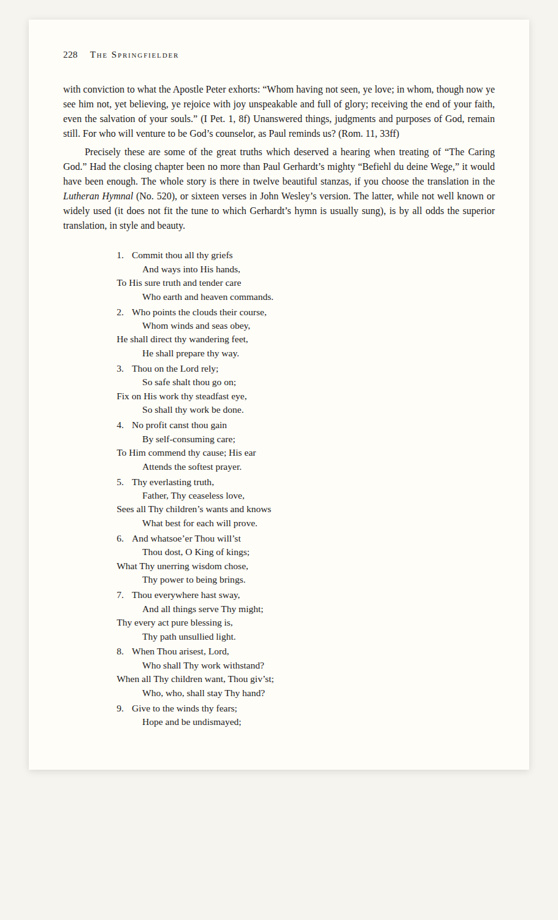228 The Springfielder
with conviction to what the Apostle Peter exhorts: “Whom having not seen, ye love; in whom, though now ye see him not, yet believing, ye rejoice with joy unspeakable and full of glory; receiving the end of your faith, even the salvation of your souls.” (I Pet. 1, 8f) Unanswered things, judgments and purposes of God, remain still. For who will venture to be God’s counselor, as Paul reminds us? (Rom. 11, 33ff)
Precisely these are some of the great truths which deserved a hearing when treating of “The Caring God.” Had the closing chapter been no more than Paul Gerhardt’s mighty “Befiehl du deine Wege,” it would have been enough. The whole story is there in twelve beautiful stanzas, if you choose the translation in the Lutheran Hymnal (No. 520), or sixteen verses in John Wesley’s version. The latter, while not well known or widely used (it does not fit the tune to which Gerhardt’s hymn is usually sung), is by all odds the superior translation, in style and beauty.
Commit thou all thy griefs And ways into His hands, To His sure truth and tender care Who earth and heaven commands.
Who points the clouds their course, Whom winds and seas obey, He shall direct thy wandering feet, He shall prepare thy way.
Thou on the Lord rely; So safe shalt thou go on; Fix on His work thy steadfast eye, So shall thy work be done.
No profit canst thou gain By self-consuming care; To Him commend thy cause; His ear Attends the softest prayer.
Thy everlasting truth, Father, Thy ceaseless love, Sees all Thy children’s wants and knows What best for each will prove.
And whatsoe’er Thou will’st Thou dost, O King of kings; What Thy unerring wisdom chose, Thy power to being brings.
Thou everywhere hast sway, And all things serve Thy might; Thy every act pure blessing is, Thy path unsullied light.
When Thou arisest, Lord, Who shall Thy work withstand? When all Thy children want, Thou giv’st; Who, who, shall stay Thy hand?
Give to the winds thy fears; Hope and be undismayed;